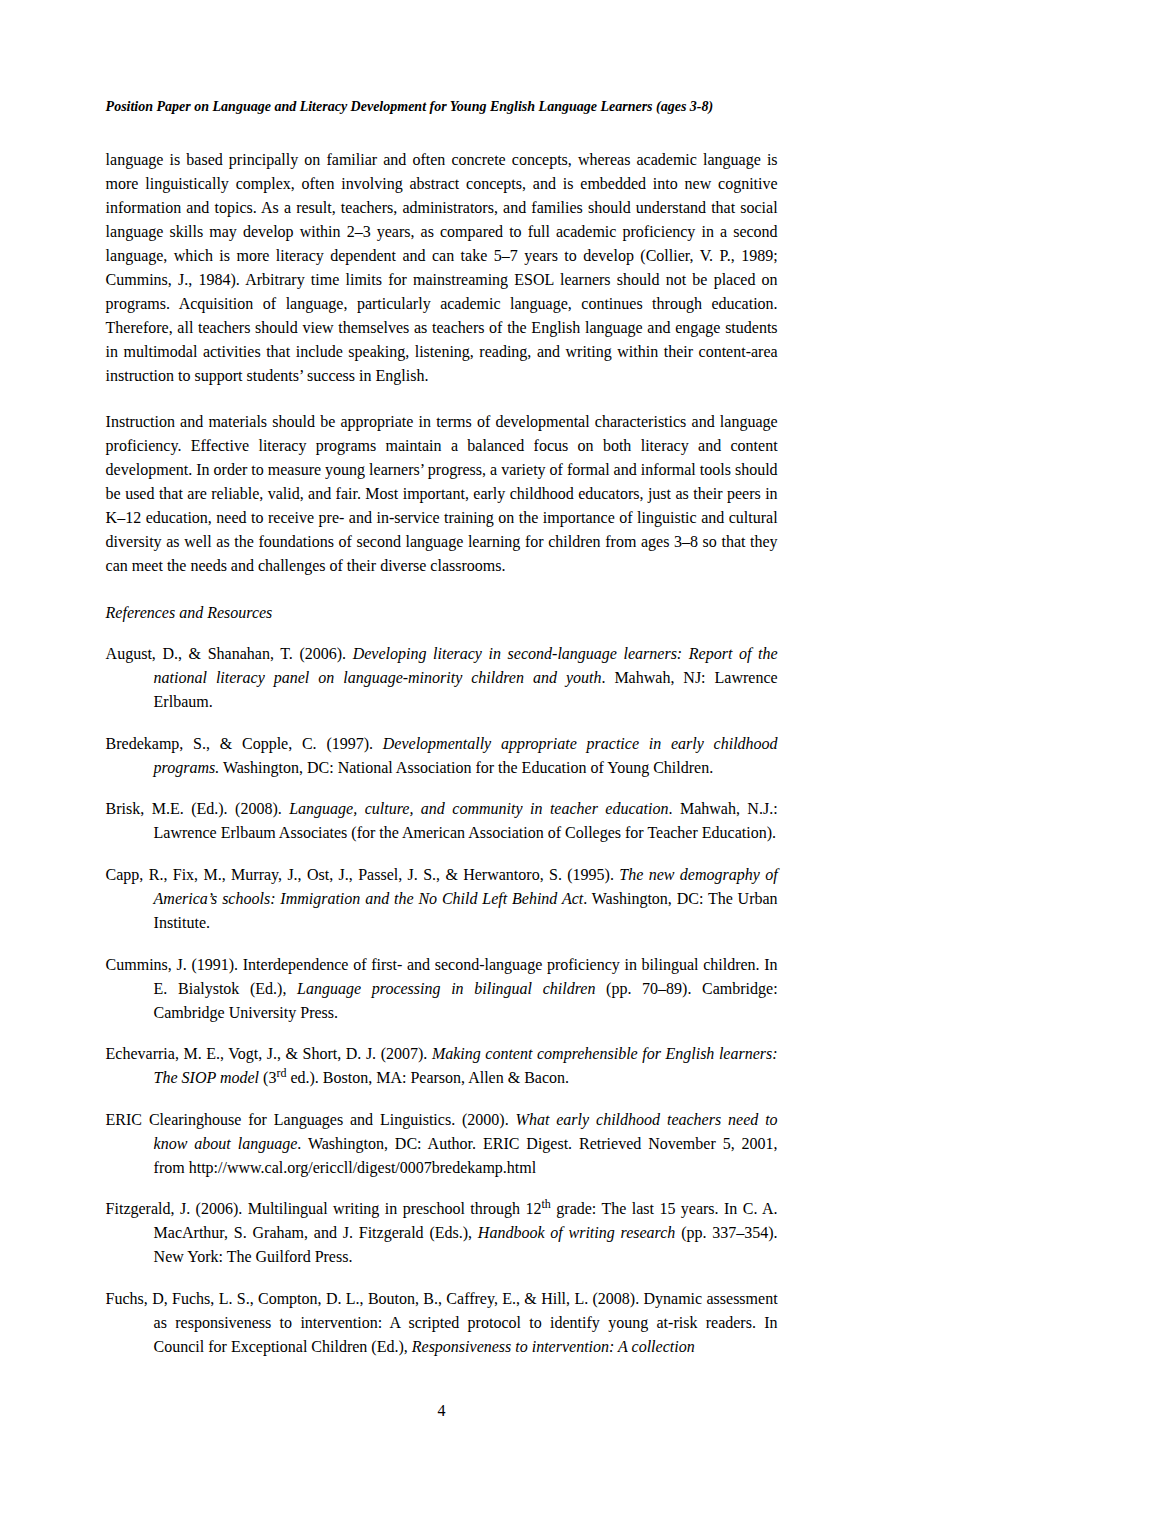Position Paper on Language and Literacy Development for Young English Language Learners (ages 3-8)
language is based principally on familiar and often concrete concepts, whereas academic language is more linguistically complex, often involving abstract concepts, and is embedded into new cognitive information and topics. As a result, teachers, administrators, and families should understand that social language skills may develop within 2–3 years, as compared to full academic proficiency in a second language, which is more literacy dependent and can take 5–7 years to develop (Collier, V. P., 1989; Cummins, J., 1984). Arbitrary time limits for mainstreaming ESOL learners should not be placed on programs. Acquisition of language, particularly academic language, continues through education. Therefore, all teachers should view themselves as teachers of the English language and engage students in multimodal activities that include speaking, listening, reading, and writing within their content-area instruction to support students’ success in English.
Instruction and materials should be appropriate in terms of developmental characteristics and language proficiency. Effective literacy programs maintain a balanced focus on both literacy and content development. In order to measure young learners’ progress, a variety of formal and informal tools should be used that are reliable, valid, and fair. Most important, early childhood educators, just as their peers in K–12 education, need to receive pre- and in-service training on the importance of linguistic and cultural diversity as well as the foundations of second language learning for children from ages 3–8 so that they can meet the needs and challenges of their diverse classrooms.
References and Resources
August, D., & Shanahan, T. (2006). Developing literacy in second-language learners: Report of the national literacy panel on language-minority children and youth. Mahwah, NJ: Lawrence Erlbaum.
Bredekamp, S., & Copple, C. (1997). Developmentally appropriate practice in early childhood programs. Washington, DC: National Association for the Education of Young Children.
Brisk, M.E. (Ed.). (2008). Language, culture, and community in teacher education. Mahwah, N.J.: Lawrence Erlbaum Associates (for the American Association of Colleges for Teacher Education).
Capp, R., Fix, M., Murray, J., Ost, J., Passel, J. S., & Herwantoro, S. (1995). The new demography of America’s schools: Immigration and the No Child Left Behind Act. Washington, DC: The Urban Institute.
Cummins, J. (1991). Interdependence of first- and second-language proficiency in bilingual children. In E. Bialystok (Ed.), Language processing in bilingual children (pp. 70–89). Cambridge: Cambridge University Press.
Echevarria, M. E., Vogt, J., & Short, D. J. (2007). Making content comprehensible for English learners: The SIOP model (3rd ed.). Boston, MA: Pearson, Allen & Bacon.
ERIC Clearinghouse for Languages and Linguistics. (2000). What early childhood teachers need to know about language. Washington, DC: Author. ERIC Digest. Retrieved November 5, 2001, from http://www.cal.org/ericcll/digest/0007bredekamp.html
Fitzgerald, J. (2006). Multilingual writing in preschool through 12th grade: The last 15 years. In C. A. MacArthur, S. Graham, and J. Fitzgerald (Eds.), Handbook of writing research (pp. 337–354). New York: The Guilford Press.
Fuchs, D, Fuchs, L. S., Compton, D. L., Bouton, B., Caffrey, E., & Hill, L. (2008). Dynamic assessment as responsiveness to intervention: A scripted protocol to identify young at-risk readers. In Council for Exceptional Children (Ed.), Responsiveness to intervention: A collection
4